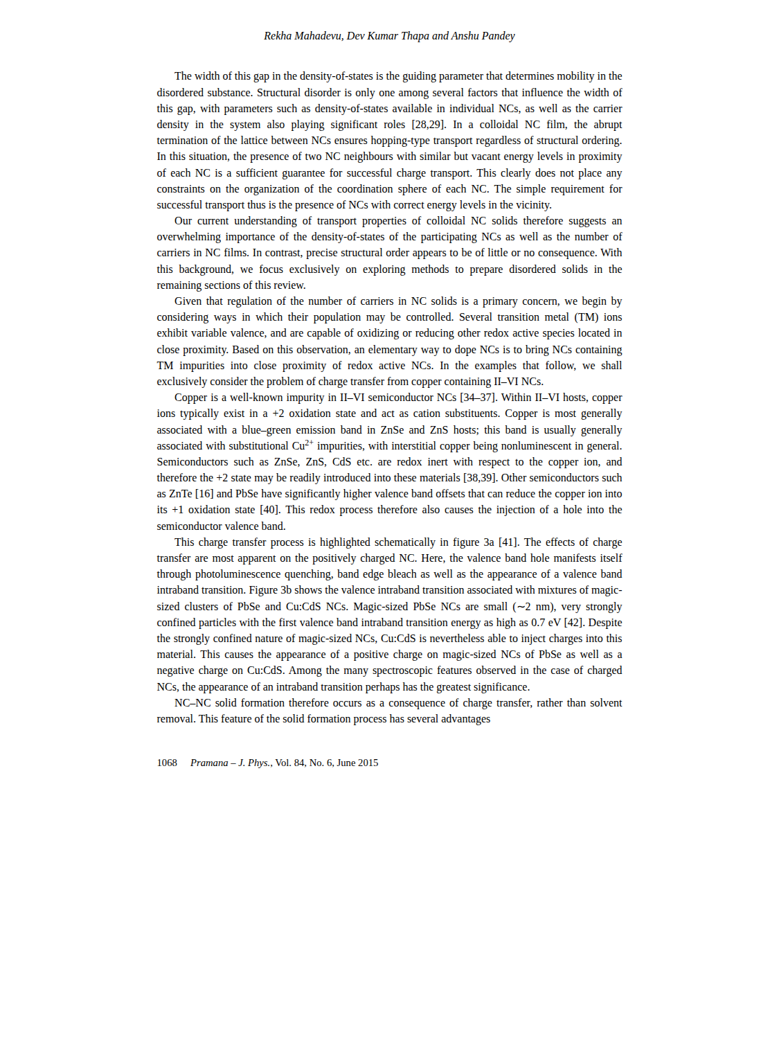Rekha Mahadevu, Dev Kumar Thapa and Anshu Pandey
The width of this gap in the density-of-states is the guiding parameter that determines mobility in the disordered substance. Structural disorder is only one among several factors that influence the width of this gap, with parameters such as density-of-states available in individual NCs, as well as the carrier density in the system also playing significant roles [28,29]. In a colloidal NC film, the abrupt termination of the lattice between NCs ensures hopping-type transport regardless of structural ordering. In this situation, the presence of two NC neighbours with similar but vacant energy levels in proximity of each NC is a sufficient guarantee for successful charge transport. This clearly does not place any constraints on the organization of the coordination sphere of each NC. The simple requirement for successful transport thus is the presence of NCs with correct energy levels in the vicinity.
Our current understanding of transport properties of colloidal NC solids therefore suggests an overwhelming importance of the density-of-states of the participating NCs as well as the number of carriers in NC films. In contrast, precise structural order appears to be of little or no consequence. With this background, we focus exclusively on exploring methods to prepare disordered solids in the remaining sections of this review.
Given that regulation of the number of carriers in NC solids is a primary concern, we begin by considering ways in which their population may be controlled. Several transition metal (TM) ions exhibit variable valence, and are capable of oxidizing or reducing other redox active species located in close proximity. Based on this observation, an elementary way to dope NCs is to bring NCs containing TM impurities into close proximity of redox active NCs. In the examples that follow, we shall exclusively consider the problem of charge transfer from copper containing II–VI NCs.
Copper is a well-known impurity in II–VI semiconductor NCs [34–37]. Within II–VI hosts, copper ions typically exist in a +2 oxidation state and act as cation substituents. Copper is most generally associated with a blue–green emission band in ZnSe and ZnS hosts; this band is usually generally associated with substitutional Cu2+ impurities, with interstitial copper being nonluminescent in general. Semiconductors such as ZnSe, ZnS, CdS etc. are redox inert with respect to the copper ion, and therefore the +2 state may be readily introduced into these materials [38,39]. Other semiconductors such as ZnTe [16] and PbSe have significantly higher valence band offsets that can reduce the copper ion into its +1 oxidation state [40]. This redox process therefore also causes the injection of a hole into the semiconductor valence band.
This charge transfer process is highlighted schematically in figure 3a [41]. The effects of charge transfer are most apparent on the positively charged NC. Here, the valence band hole manifests itself through photoluminescence quenching, band edge bleach as well as the appearance of a valence band intraband transition. Figure 3b shows the valence intraband transition associated with mixtures of magic-sized clusters of PbSe and Cu:CdS NCs. Magic-sized PbSe NCs are small (∼2 nm), very strongly confined particles with the first valence band intraband transition energy as high as 0.7 eV [42]. Despite the strongly confined nature of magic-sized NCs, Cu:CdS is nevertheless able to inject charges into this material. This causes the appearance of a positive charge on magic-sized NCs of PbSe as well as a negative charge on Cu:CdS. Among the many spectroscopic features observed in the case of charged NCs, the appearance of an intraband transition perhaps has the greatest significance.
NC–NC solid formation therefore occurs as a consequence of charge transfer, rather than solvent removal. This feature of the solid formation process has several advantages
1068 Pramana – J. Phys., Vol. 84, No. 6, June 2015